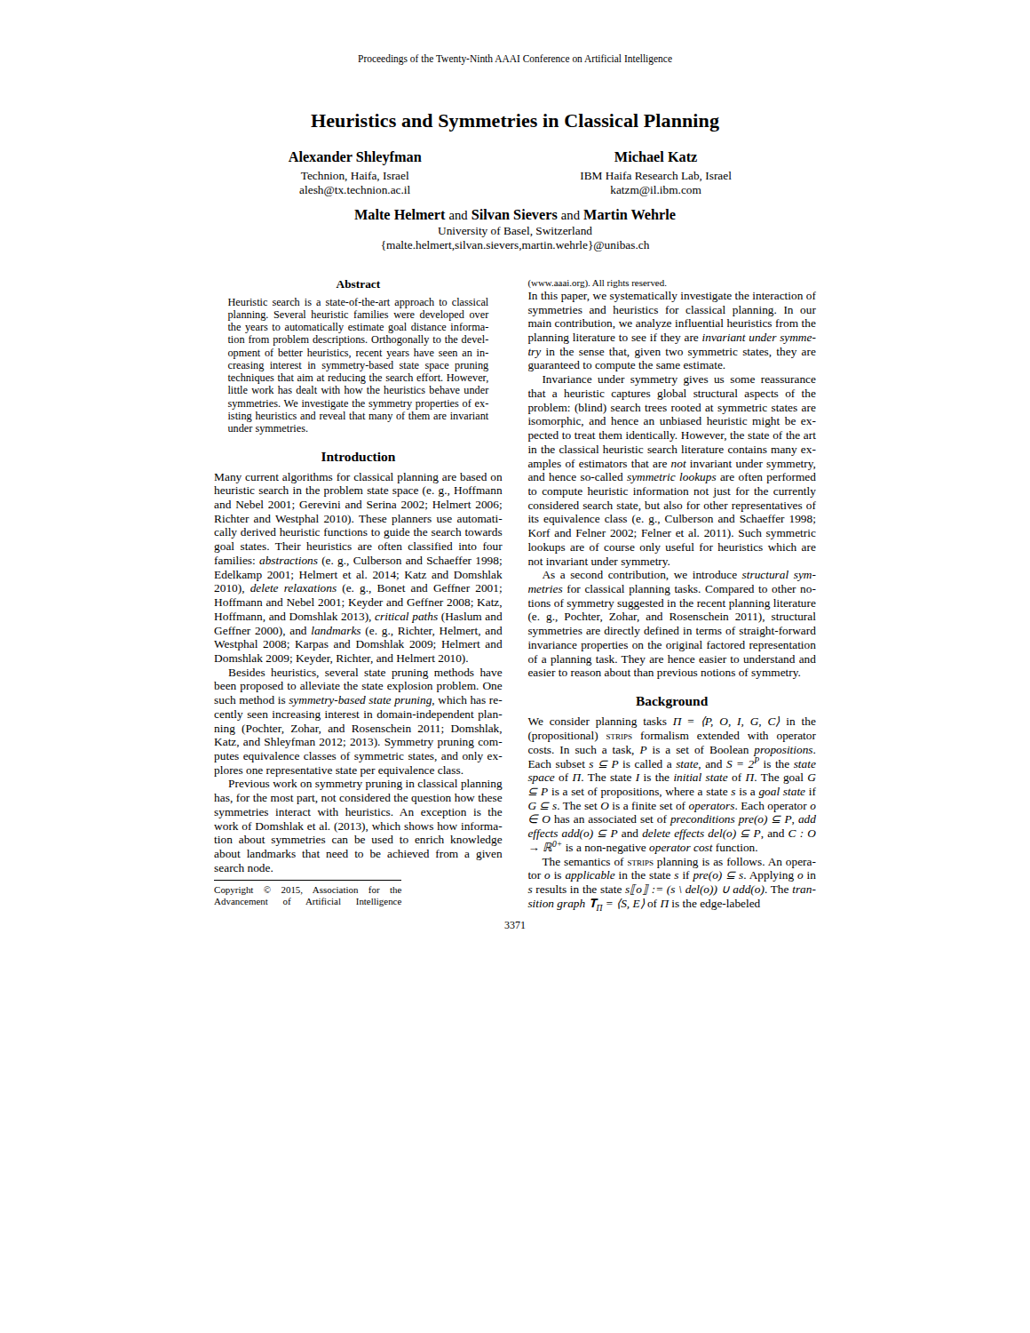Proceedings of the Twenty-Ninth AAAI Conference on Artificial Intelligence
Heuristics and Symmetries in Classical Planning
| Alexander Shleyfman Technion, Haifa, Israel alesh@tx.technion.ac.il | Michael Katz IBM Haifa Research Lab, Israel katzm@il.ibm.com |
Malte Helmert and Silvan Sievers and Martin Wehrle
University of Basel, Switzerland
{malte.helmert,silvan.sievers,martin.wehrle}@unibas.ch
Abstract
Heuristic search is a state-of-the-art approach to classical planning. Several heuristic families were developed over the years to automatically estimate goal distance information from problem descriptions. Orthogonally to the development of better heuristics, recent years have seen an increasing interest in symmetry-based state space pruning techniques that aim at reducing the search effort. However, little work has dealt with how the heuristics behave under symmetries. We investigate the symmetry properties of existing heuristics and reveal that many of them are invariant under symmetries.
Introduction
Many current algorithms for classical planning are based on heuristic search in the problem state space (e. g., Hoffmann and Nebel 2001; Gerevini and Serina 2002; Helmert 2006; Richter and Westphal 2010). These planners use automatically derived heuristic functions to guide the search towards goal states. Their heuristics are often classified into four families: abstractions (e. g., Culberson and Schaeffer 1998; Edelkamp 2001; Helmert et al. 2014; Katz and Domshlak 2010), delete relaxations (e. g., Bonet and Geffner 2001; Hoffmann and Nebel 2001; Keyder and Geffner 2008; Katz, Hoffmann, and Domshlak 2013), critical paths (Haslum and Geffner 2000), and landmarks (e. g., Richter, Helmert, and Westphal 2008; Karpas and Domshlak 2009; Helmert and Domshlak 2009; Keyder, Richter, and Helmert 2010).
Besides heuristics, several state pruning methods have been proposed to alleviate the state explosion problem. One such method is symmetry-based state pruning, which has recently seen increasing interest in domain-independent planning (Pochter, Zohar, and Rosenschein 2011; Domshlak, Katz, and Shleyfman 2012; 2013). Symmetry pruning computes equivalence classes of symmetric states, and only explores one representative state per equivalence class.
Previous work on symmetry pruning in classical planning has, for the most part, not considered the question how these symmetries interact with heuristics. An exception is the work of Domshlak et al. (2013), which shows how information about symmetries can be used to enrich knowledge about landmarks that need to be achieved from a given search node.
Copyright © 2015, Association for the Advancement of Artificial Intelligence (www.aaai.org). All rights reserved.
In this paper, we systematically investigate the interaction of symmetries and heuristics for classical planning. In our main contribution, we analyze influential heuristics from the planning literature to see if they are invariant under symmetry in the sense that, given two symmetric states, they are guaranteed to compute the same estimate.
Invariance under symmetry gives us some reassurance that a heuristic captures global structural aspects of the problem: (blind) search trees rooted at symmetric states are isomorphic, and hence an unbiased heuristic might be expected to treat them identically. However, the state of the art in the classical heuristic search literature contains many examples of estimators that are not invariant under symmetry, and hence so-called symmetric lookups are often performed to compute heuristic information not just for the currently considered search state, but also for other representatives of its equivalence class (e. g., Culberson and Schaeffer 1998; Korf and Felner 2002; Felner et al. 2011). Such symmetric lookups are of course only useful for heuristics which are not invariant under symmetry.
As a second contribution, we introduce structural symmetries for classical planning tasks. Compared to other notions of symmetry suggested in the recent planning literature (e. g., Pochter, Zohar, and Rosenschein 2011), structural symmetries are directly defined in terms of straight-forward invariance properties on the original factored representation of a planning task. They are hence easier to understand and easier to reason about than previous notions of symmetry.
Background
We consider planning tasks Π = ⟨P, O, I, G, C⟩ in the (propositional) strips formalism extended with operator costs. In such a task, P is a set of Boolean propositions. Each subset s ⊆ P is called a state, and S = 2P is the state space of Π. The state I is the initial state of Π. The goal G ⊆ P is a set of propositions, where a state s is a goal state if G ⊆ s. The set O is a finite set of operators. Each operator o ∈ O has an associated set of preconditions pre(o) ⊆ P, add effects add(o) ⊆ P and delete effects del(o) ⊆ P, and C : O → ℝ0+ is a non-negative operator cost function.
The semantics of strips planning is as follows. An operator o is applicable in the state s if pre(o) ⊆ s. Applying o in s results in the state s⟦o⟧ := (s \ del(o)) ∪ add(o). The transition graph 𝐓Π = ⟨S, E⟩ of Π is the edge-labeled
3371